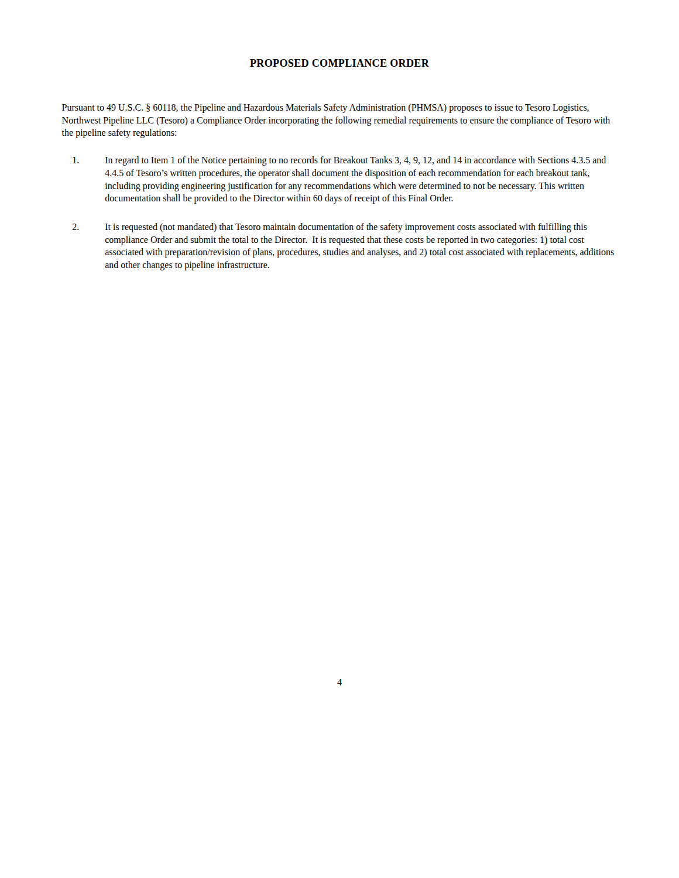PROPOSED COMPLIANCE ORDER
Pursuant to 49 U.S.C. § 60118, the Pipeline and Hazardous Materials Safety Administration (PHMSA) proposes to issue to Tesoro Logistics, Northwest Pipeline LLC (Tesoro) a Compliance Order incorporating the following remedial requirements to ensure the compliance of Tesoro with the pipeline safety regulations:
1. In regard to Item 1 of the Notice pertaining to no records for Breakout Tanks 3, 4, 9, 12, and 14 in accordance with Sections 4.3.5 and 4.4.5 of Tesoro’s written procedures, the operator shall document the disposition of each recommendation for each breakout tank, including providing engineering justification for any recommendations which were determined to not be necessary. This written documentation shall be provided to the Director within 60 days of receipt of this Final Order.
2. It is requested (not mandated) that Tesoro maintain documentation of the safety improvement costs associated with fulfilling this compliance Order and submit the total to the Director. It is requested that these costs be reported in two categories: 1) total cost associated with preparation/revision of plans, procedures, studies and analyses, and 2) total cost associated with replacements, additions and other changes to pipeline infrastructure.
4